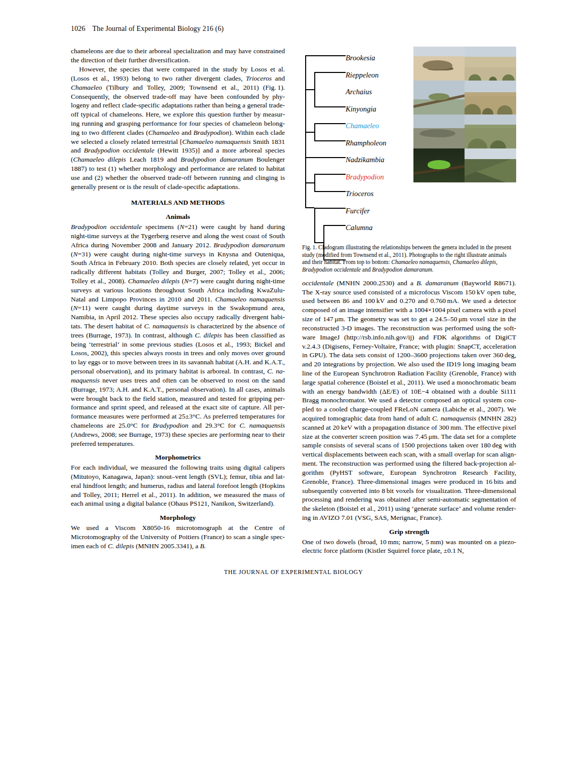1026 The Journal of Experimental Biology 216 (6)
chameleons are due to their arboreal specialization and may have constrained the direction of their further diversification.
However, the species that were compared in the study by Losos et al. (Losos et al., 1993) belong to two rather divergent clades, Trioceros and Chamaeleo (Tilbury and Tolley, 2009; Townsend et al., 2011) (Fig. 1). Consequently, the observed trade-off may have been confounded by phylogeny and reflect clade-specific adaptations rather than being a general trade-off typical of chameleons. Here, we explore this question further by measuring running and grasping performance for four species of chameleon belonging to two different clades (Chamaeleo and Bradypodion). Within each clade we selected a closely related terrestrial [Chamaeleo namaquensis Smith 1831 and Bradypodion occidentale (Hewitt 1935)] and a more arboreal species (Chamaeleo dilepis Leach 1819 and Bradypodion damaranum Boulenger 1887) to test (1) whether morphology and performance are related to habitat use and (2) whether the observed trade-off between running and clinging is generally present or is the result of clade-specific adaptations.
MATERIALS AND METHODS
Animals
Bradypodion occidentale specimens (N=21) were caught by hand during night-time surveys at the Tygerberg reserve and along the west coast of South Africa during November 2008 and January 2012. Bradypodion damaranum (N=31) were caught during night-time surveys in Knysna and Outeniqua, South Africa in February 2010. Both species are closely related, yet occur in radically different habitats (Tolley and Burger, 2007; Tolley et al., 2006; Tolley et al., 2008). Chamaeleo dilepis (N=7) were caught during night-time surveys at various locations throughout South Africa including KwaZulu-Natal and Limpopo Provinces in 2010 and 2011. Chamaeleo namaquensis (N=11) were caught during daytime surveys in the Swakopmund area, Namibia, in April 2012. These species also occupy radically divergent habitats. The desert habitat of C. namaquensis is characterized by the absence of trees (Burrage, 1973). In contrast, although C. dilepis has been classified as being ‘terrestrial’ in some previous studies (Losos et al., 1993; Bickel and Losos, 2002), this species always roosts in trees and only moves over ground to lay eggs or to move between trees in its savannah habitat (A.H. and K.A.T., personal observation), and its primary habitat is arboreal. In contrast, C. namaquensis never uses trees and often can be observed to roost on the sand (Burrage, 1973; A.H. and K.A.T., personal observation). In all cases, animals were brought back to the field station, measured and tested for gripping performance and sprint speed, and released at the exact site of capture. All performance measures were performed at 25±3°C. As preferred temperatures for chameleons are 25.0°C for Bradypodion and 29.3°C for C. namaquensis (Andrews, 2008; see Burrage, 1973) these species are performing near to their preferred temperatures.
Morphometrics
For each individual, we measured the following traits using digital calipers (Mitutoyo, Kanagawa, Japan): snout–vent length (SVL); femur, tibia and lateral hindfoot length; and humerus, radius and lateral forefoot length (Hopkins and Tolley, 2011; Herrel et al., 2011). In addition, we measured the mass of each animal using a digital balance (Ohaus PS121, Nanikon, Switzerland).
Morphology
We used a Viscom X8050-16 microtomograph at the Centre of Microtomography of the University of Poitiers (France) to scan a single specimen each of C. dilepis (MNHN 2005.3341), a B.
Brookesia
Rieppeleon
Archaius
Kinyongia
Chamaeleo
Rhampholeon
Nadzikambia
Bradypodion
Trioceros
Furcifer
Calumna
Fig. 1. Cladogram illustrating the relationships between the genera included in the present study (modified from Townsend et al., 2011). Photographs to the right illustrate animals and their habitat. From top to bottom: Chamaeleo namaquensis, Chamaeleo dilepis, Bradypodion occidentale and Bradypodion damaranum.
occidentale (MNHN 2000.2530) and a B. damaranum (Bayworld R8671). The X-ray source used consisted of a microfocus Viscom 150 kV open tube, used between 86 and 100 kV and 0.270 and 0.760 mA. We used a detector composed of an image intensifier with a 1004×1004 pixel camera with a pixel size of 147 μm. The geometry was set to get a 24.5–50 μm voxel size in the reconstructed 3-D images. The reconstruction was performed using the software ImageJ (http://rsb.info.nih.gov/ij) and FDK algorithms of DigiCT v.2.4.3 (Digisens, Ferney-Voltaire, France; with plugin: SnapCT, acceleration in GPU). The data sets consist of 1200–3600 projections taken over 360 deg, and 20 integrations by projection. We also used the ID19 long imaging beam line of the European Synchrotron Radiation Facility (Grenoble, France) with large spatial coherence (Boistel et al., 2011). We used a monochromatic beam with an energy bandwidth (ΔE/E) of 10E−4 obtained with a double Si111 Bragg monochromator. We used a detector composed an optical system coupled to a cooled charge-coupled FReLoN camera (Labiche et al., 2007). We acquired tomographic data from hand of adult C. namaquensis (MNHN 282) scanned at 20 keV with a propagation distance of 300 mm. The effective pixel size at the converter screen position was 7.45 μm. The data set for a complete sample consists of several scans of 1500 projections taken over 180 deg with vertical displacements between each scan, with a small overlap for scan alignment. The reconstruction was performed using the filtered back-projection algorithm (PyHST software, European Synchrotron Research Facility, Grenoble, France). Three-dimensional images were produced in 16 bits and subsequently converted into 8 bit voxels for visualization. Three-dimensional processing and rendering was obtained after semi-automatic segmentation of the skeleton (Boistel et al., 2011) using ‘generate surface’ and volume rendering in AVIZO 7.01 (VSG, SAS, Merignac, France).
Grip strength
One of two dowels (broad, 10 mm; narrow, 5 mm) was mounted on a piezo-electric force platform (Kistler Squirrel force plate, ±0.1 N,
THE JOURNAL OF EXPERIMENTAL BIOLOGY